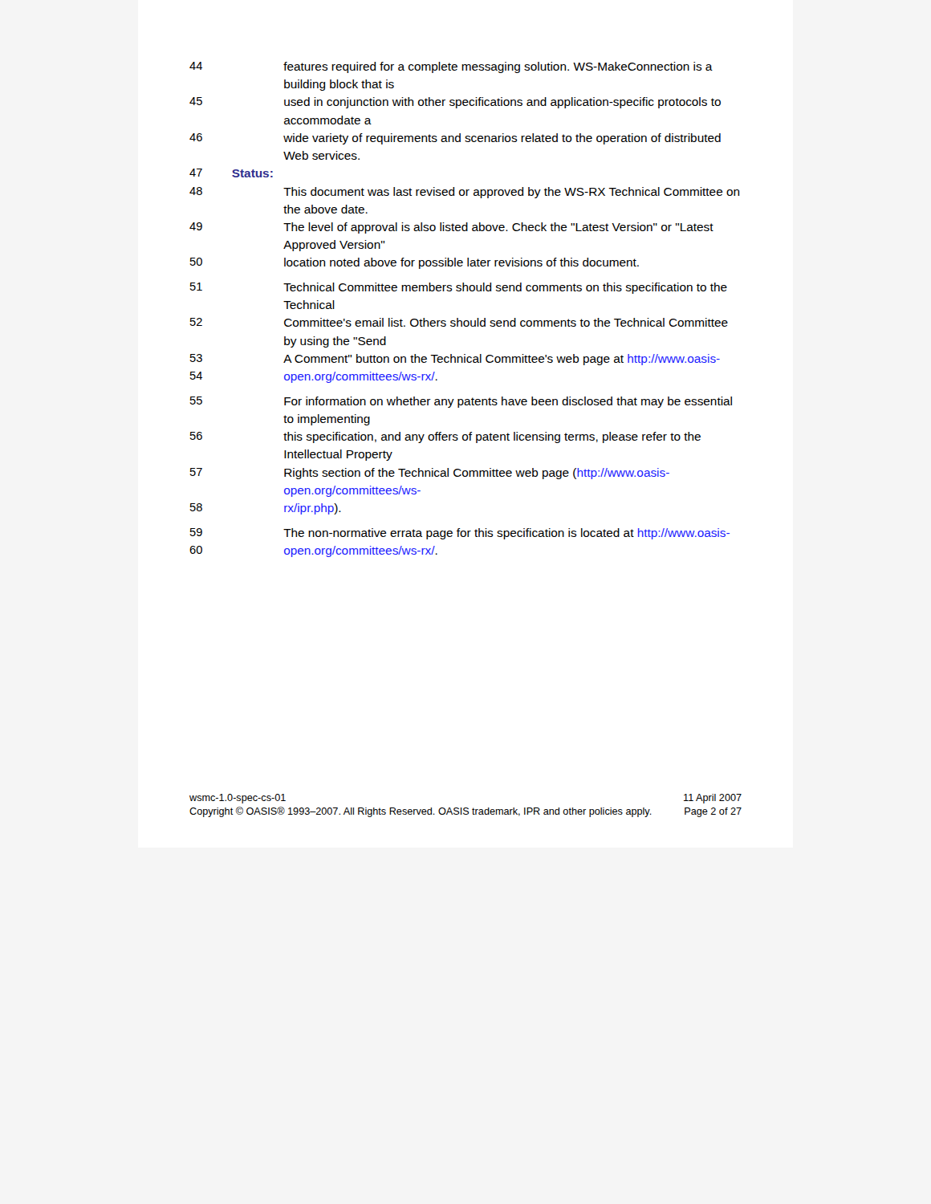44 features required for a complete messaging solution. WS-MakeConnection is a building block that is
45 used in conjunction with other specifications and application-specific protocols to accommodate a
46 wide variety of requirements and scenarios related to the operation of distributed Web services.
47 Status:
48 This document was last revised or approved by the WS-RX Technical Committee on the above date.
49 The level of approval is also listed above. Check the "Latest Version" or "Latest Approved Version"
50 location noted above for possible later revisions of this document.
51 Technical Committee members should send comments on this specification to the Technical
52 Committee's email list. Others should send comments to the Technical Committee by using the "Send
53 A Comment" button on the Technical Committee's web page at http://www.oasis-
54 open.org/committees/ws-rx/.
55 For information on whether any patents have been disclosed that may be essential to implementing
56 this specification, and any offers of patent licensing terms, please refer to the Intellectual Property
57 Rights section of the Technical Committee web page (http://www.oasis-open.org/committees/ws-
58 rx/ipr.php).
59 The non-normative errata page for this specification is located at http://www.oasis-
60 open.org/committees/ws-rx/.
wsmc-1.0-spec-cs-01 11 April 2007
Copyright © OASIS® 1993–2007. All Rights Reserved. OASIS trademark, IPR and other policies apply. Page 2 of 27